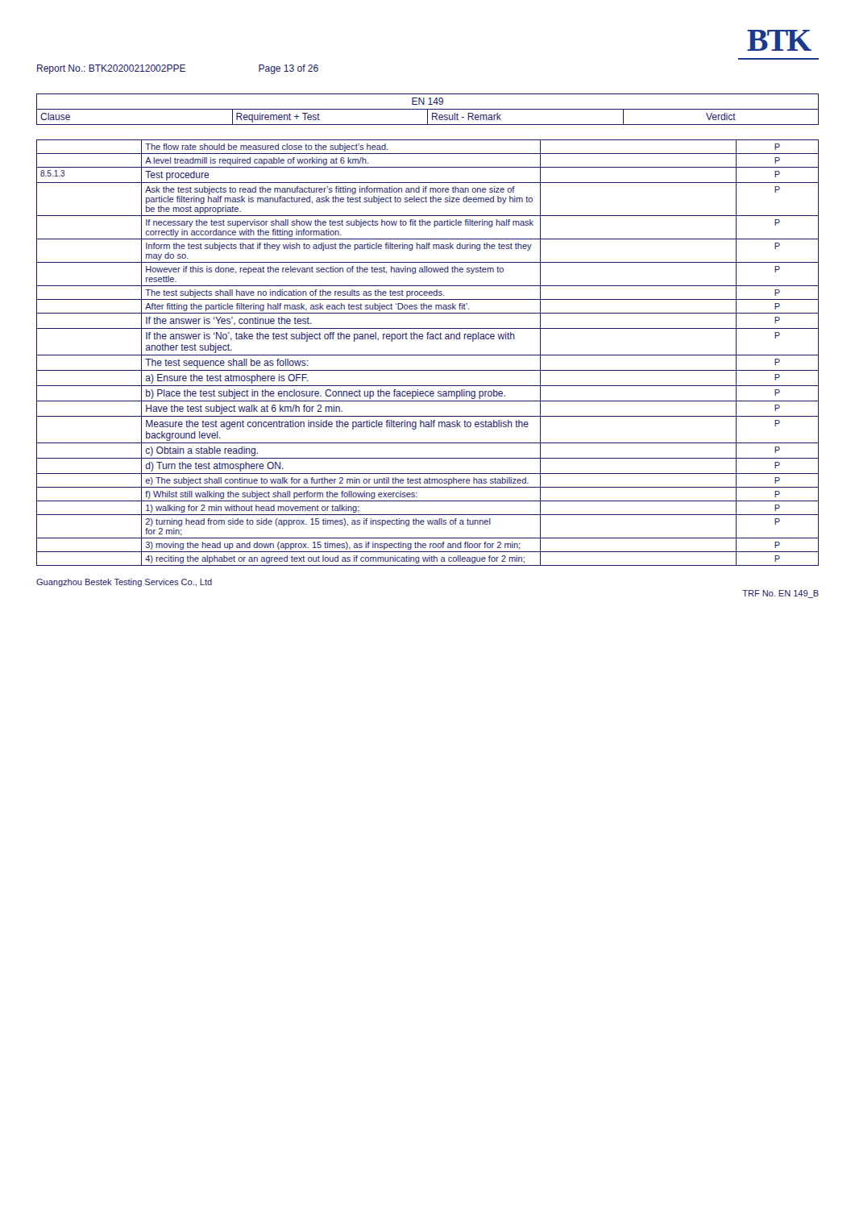BTK
Report No.: BTK20200212002PPEPage 13 of 26
| EN 149 |
| Clause | Requirement + Test | Result - Remark | Verdict |
| | The flow rate should be measured close to the subject’s head. | | P |
| | A level treadmill is required capable of working at 6 km/h. | | P |
| 8.5.1.3 | Test procedure | | P |
| | Ask the test subjects to read the manufacturer’s fitting information and if more than one size of particle filtering half mask is manufactured, ask the test subject to select the size deemed by him to be the most appropriate. | | P |
| | If necessary the test supervisor shall show the test subjects how to fit the particle filtering half mask correctly in accordance with the fitting information. | | P |
| | Inform the test subjects that if they wish to adjust the particle filtering half mask during the test they may do so. | | P |
| | However if this is done, repeat the relevant section of the test, having allowed the system to resettle. | | P |
| | The test subjects shall have no indication of the results as the test proceeds. | | P |
| | After fitting the particle filtering half mask, ask each test subject ‘Does the mask fit’. | | P |
| | If the answer is ‘Yes’, continue the test. | | P |
| | If the answer is ‘No’, take the test subject off the panel, report the fact and replace with another test subject. | | P |
| | The test sequence shall be as follows: | | P |
| | a) Ensure the test atmosphere is OFF. | | P |
| | b) Place the test subject in the enclosure. Connect up the facepiece sampling probe. | | P |
| | Have the test subject walk at 6 km/h for 2 min. | | P |
| | Measure the test agent concentration inside the particle filtering half mask to establish the background level. | | P |
| | c) Obtain a stable reading. | | P |
| | d) Turn the test atmosphere ON. | | P |
| | e) The subject shall continue to walk for a further 2 min or until the test atmosphere has stabilized. | | P |
| | f) Whilst still walking the subject shall perform the following exercises: | | P |
| | 1) walking for 2 min without head movement or talking; | | P |
| | 2) turning head from side to side (approx. 15 times), as if inspecting the walls of a tunnel for 2 min; | | P |
| | 3) moving the head up and down (approx. 15 times), as if inspecting the roof and floor for 2 min; | | P |
| | 4) reciting the alphabet or an agreed text out loud as if communicating with a colleague for 2 min; | | P |
Guangzhou Bestek Testing Services Co., Ltd
TRF No. EN 149_B